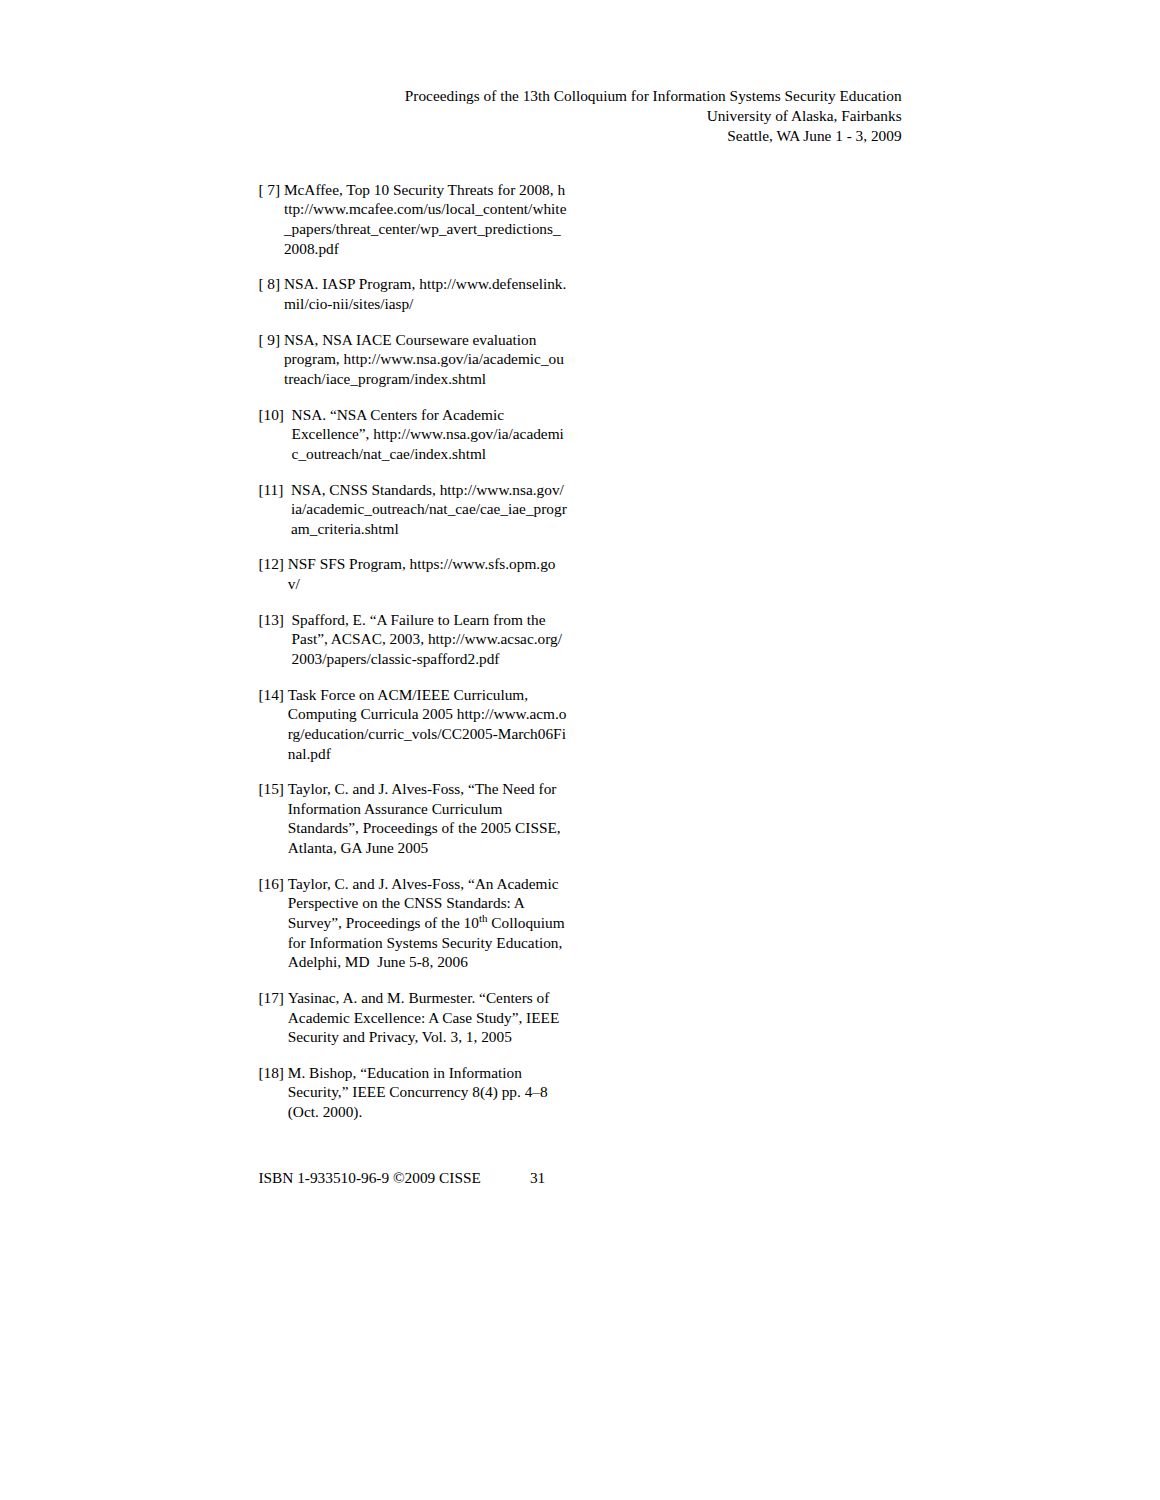Proceedings of the 13th Colloquium for Information Systems Security Education
University of Alaska, Fairbanks
Seattle, WA June 1 - 3, 2009
[ 7] McAffee, Top 10 Security Threats for 2008, http://www.mcafee.com/us/local_content/white_papers/threat_center/wp_avert_predictions_2008.pdf
[ 8] NSA. IASP Program, http://www.defenselink.mil/cio-nii/sites/iasp/
[ 9] NSA, NSA IACE Courseware evaluation program, http://www.nsa.gov/ia/academic_outreach/iace_program/index.shtml
[10] NSA. “NSA Centers for Academic Excellence”, http://www.nsa.gov/ia/academic_outreach/nat_cae/index.shtml
[11] NSA, CNSS Standards, http://www.nsa.gov/ia/academic_outreach/nat_cae/cae_iae_program_criteria.shtml
[12] NSF SFS Program, https://www.sfs.opm.gov/
[13] Spafford, E. “A Failure to Learn from the Past”, ACSAC, 2003, http://www.acsac.org/2003/papers/classic-spafford2.pdf
[14] Task Force on ACM/IEEE Curriculum, Computing Curricula 2005 http://www.acm.org/education/curric_vols/CC2005-March06Final.pdf
[15] Taylor, C. and J. Alves-Foss, “The Need for Information Assurance Curriculum Standards”, Proceedings of the 2005 CISSE, Atlanta, GA June 2005
[16] Taylor, C. and J. Alves-Foss, “An Academic Perspective on the CNSS Standards: A Survey”, Proceedings of the 10th Colloquium for Information Systems Security Education, Adelphi, MD June 5-8, 2006
[17] Yasinac, A. and M. Burmester. “Centers of Academic Excellence: A Case Study”, IEEE Security and Privacy, Vol. 3, 1, 2005
[18] M. Bishop, “Education in Information Security,” IEEE Concurrency 8(4) pp. 4–8 (Oct. 2000).
ISBN 1-933510-96-9 ©2009 CISSE 31